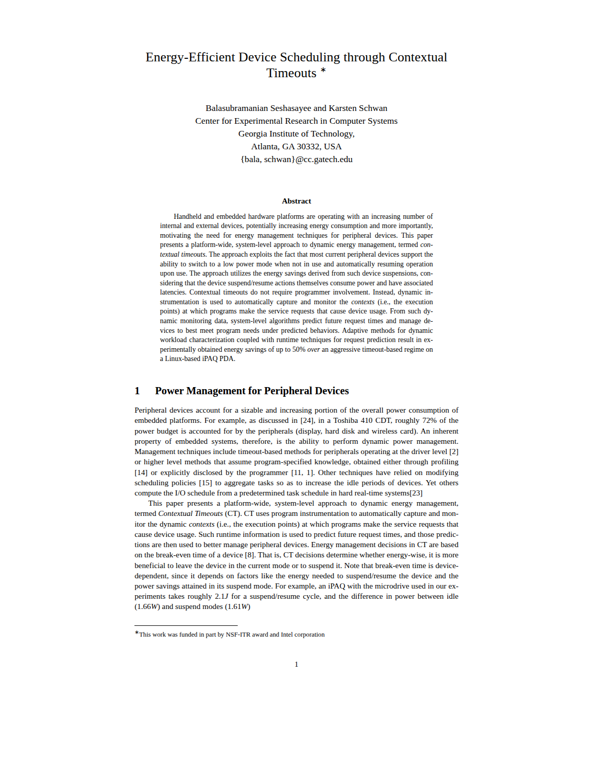Energy-Efficient Device Scheduling through Contextual Timeouts ∗
Balasubramanian Seshasayee and Karsten Schwan
Center for Experimental Research in Computer Systems
Georgia Institute of Technology,
Atlanta, GA 30332, USA
{bala, schwan}@cc.gatech.edu
Abstract
Handheld and embedded hardware platforms are operating with an increasing number of internal and external devices, potentially increasing energy consumption and more importantly, motivating the need for energy management techniques for peripheral devices. This paper presents a platform-wide, system-level approach to dynamic energy management, termed contextual timeouts. The approach exploits the fact that most current peripheral devices support the ability to switch to a low power mode when not in use and automatically resuming operation upon use. The approach utilizes the energy savings derived from such device suspensions, considering that the device suspend/resume actions themselves consume power and have associated latencies. Contextual timeouts do not require programmer involvement. Instead, dynamic instrumentation is used to automatically capture and monitor the contexts (i.e., the execution points) at which programs make the service requests that cause device usage. From such dynamic monitoring data, system-level algorithms predict future request times and manage devices to best meet program needs under predicted behaviors. Adaptive methods for dynamic workload characterization coupled with runtime techniques for request prediction result in experimentally obtained energy savings of up to 50% over an aggressive timeout-based regime on a Linux-based iPAQ PDA.
1 Power Management for Peripheral Devices
Peripheral devices account for a sizable and increasing portion of the overall power consumption of embedded platforms. For example, as discussed in [24], in a Toshiba 410 CDT, roughly 72% of the power budget is accounted for by the peripherals (display, hard disk and wireless card). An inherent property of embedded systems, therefore, is the ability to perform dynamic power management. Management techniques include timeout-based methods for peripherals operating at the driver level [2] or higher level methods that assume program-specified knowledge, obtained either through profiling [14] or explicitly disclosed by the programmer [11, 1]. Other techniques have relied on modifying scheduling policies [15] to aggregate tasks so as to increase the idle periods of devices. Yet others compute the I/O schedule from a predetermined task schedule in hard real-time systems[23]
This paper presents a platform-wide, system-level approach to dynamic energy management, termed Contextual Timeouts (CT). CT uses program instrumentation to automatically capture and monitor the dynamic contexts (i.e., the execution points) at which programs make the service requests that cause device usage. Such runtime information is used to predict future request times, and those predictions are then used to better manage peripheral devices. Energy management decisions in CT are based on the break-even time of a device [8]. That is, CT decisions determine whether energy-wise, it is more beneficial to leave the device in the current mode or to suspend it. Note that break-even time is device-dependent, since it depends on factors like the energy needed to suspend/resume the device and the power savings attained in its suspend mode. For example, an iPAQ with the microdrive used in our experiments takes roughly 2.1J for a suspend/resume cycle, and the difference in power between idle (1.66W) and suspend modes (1.61W)
∗This work was funded in part by NSF-ITR award and Intel corporation
1